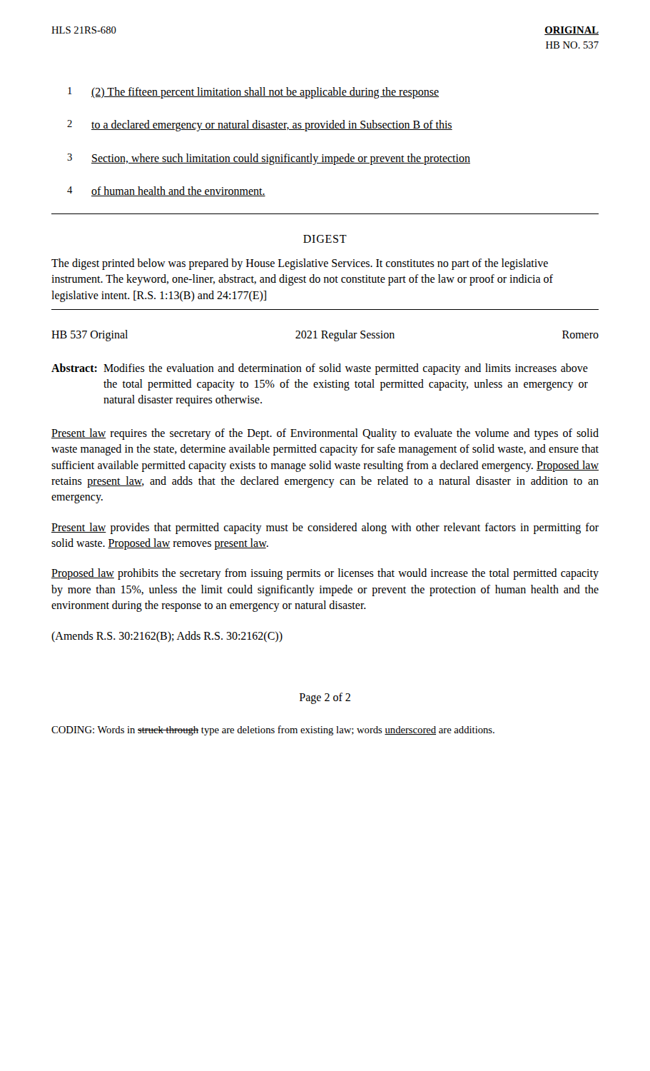HLS 21RS-680
ORIGINAL HB NO. 537
(2) The fifteen percent limitation shall not be applicable during the response
to a declared emergency or natural disaster, as provided in Subsection B of this
Section, where such limitation could significantly impede or prevent the protection
of human health and the environment.
DIGEST
The digest printed below was prepared by House Legislative Services. It constitutes no part of the legislative instrument. The keyword, one-liner, abstract, and digest do not constitute part of the law or proof or indicia of legislative intent. [R.S. 1:13(B) and 24:177(E)]
HB 537 Original
2021 Regular Session
Romero
Abstract: Modifies the evaluation and determination of solid waste permitted capacity and limits increases above the total permitted capacity to 15% of the existing total permitted capacity, unless an emergency or natural disaster requires otherwise.
Present law requires the secretary of the Dept. of Environmental Quality to evaluate the volume and types of solid waste managed in the state, determine available permitted capacity for safe management of solid waste, and ensure that sufficient available permitted capacity exists to manage solid waste resulting from a declared emergency. Proposed law retains present law, and adds that the declared emergency can be related to a natural disaster in addition to an emergency.
Present law provides that permitted capacity must be considered along with other relevant factors in permitting for solid waste. Proposed law removes present law.
Proposed law prohibits the secretary from issuing permits or licenses that would increase the total permitted capacity by more than 15%, unless the limit could significantly impede or prevent the protection of human health and the environment during the response to an emergency or natural disaster.
(Amends R.S. 30:2162(B); Adds R.S. 30:2162(C))
Page 2 of 2
CODING: Words in struck through type are deletions from existing law; words underscored are additions.